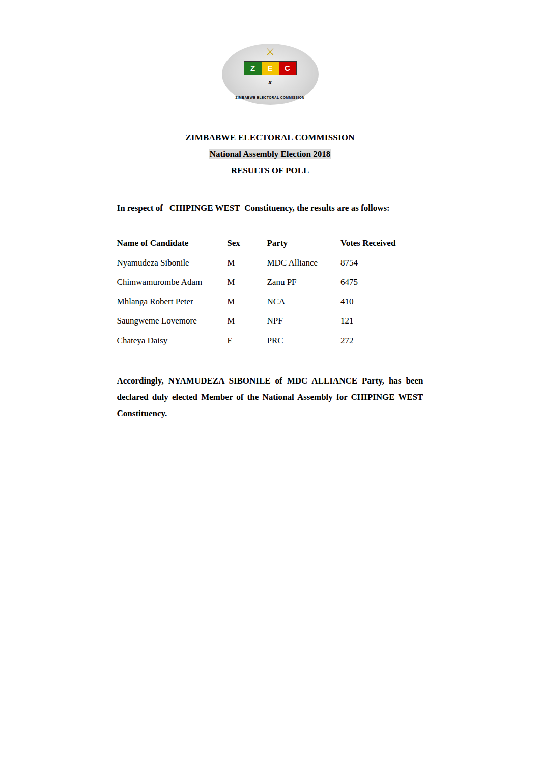⚔
ZEC
x
ZIMBABWE ELECTORAL COMMISSION
ZIMBABWE ELECTORAL COMMISSION
National Assembly Election 2018
RESULTS OF POLL
In respect of CHIPINGE WEST Constituency, the results are as follows:
| Name of Candidate | Sex | Party | Votes Received |
| --- | --- | --- | --- |
| Nyamudeza Sibonile | M | MDC Alliance | 8754 |
| Chimwamurombe Adam | M | Zanu PF | 6475 |
| Mhlanga Robert Peter | M | NCA | 410 |
| Saungweme Lovemore | M | NPF | 121 |
| Chateya Daisy | F | PRC | 272 |
Accordingly, NYAMUDEZA SIBONILE of MDC ALLIANCE Party, has been declared duly elected Member of the National Assembly for CHIPINGE WEST Constituency.